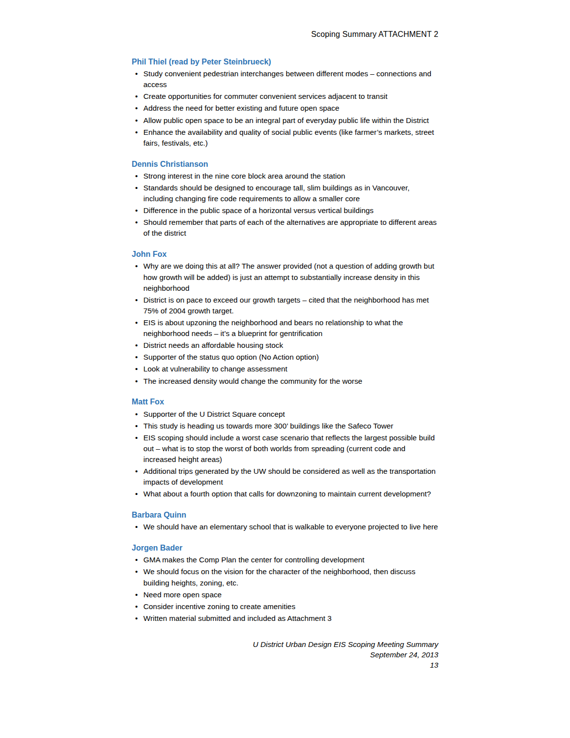Scoping Summary ATTACHMENT 2
Phil Thiel (read by Peter Steinbrueck)
Study convenient pedestrian interchanges between different modes – connections and access
Create opportunities for commuter convenient services adjacent to transit
Address the need for better existing and future open space
Allow public open space to be an integral part of everyday public life within the District
Enhance the availability and quality of social public events (like farmer’s markets, street fairs, festivals, etc.)
Dennis Christianson
Strong interest in the nine core block area around the station
Standards should be designed to encourage tall, slim buildings as in Vancouver, including changing fire code requirements to allow a smaller core
Difference in the public space of a horizontal versus vertical buildings
Should remember that parts of each of the alternatives are appropriate to different areas of the district
John Fox
Why are we doing this at all? The answer provided (not a question of adding growth but how growth will be added) is just an attempt to substantially increase density in this neighborhood
District is on pace to exceed our growth targets – cited that the neighborhood has met 75% of 2004 growth target.
EIS is about upzoning the neighborhood and bears no relationship to what the neighborhood needs – it’s a blueprint for gentrification
District needs an affordable housing stock
Supporter of the status quo option (No Action option)
Look at vulnerability to change assessment
The increased density would change the community for the worse
Matt Fox
Supporter of the U District Square concept
This study is heading us towards more 300’ buildings like the Safeco Tower
EIS scoping should include a worst case scenario that reflects the largest possible build out – what is to stop the worst of both worlds from spreading (current code and increased height areas)
Additional trips generated by the UW should be considered as well as the transportation impacts of development
What about a fourth option that calls for downzoning to maintain current development?
Barbara Quinn
We should have an elementary school that is walkable to everyone projected to live here
Jorgen Bader
GMA makes the Comp Plan the center for controlling development
We should focus on the vision for the character of the neighborhood, then discuss building heights, zoning, etc.
Need more open space
Consider incentive zoning to create amenities
Written material submitted and included as Attachment 3
U District Urban Design EIS Scoping Meeting Summary
September 24, 2013
13